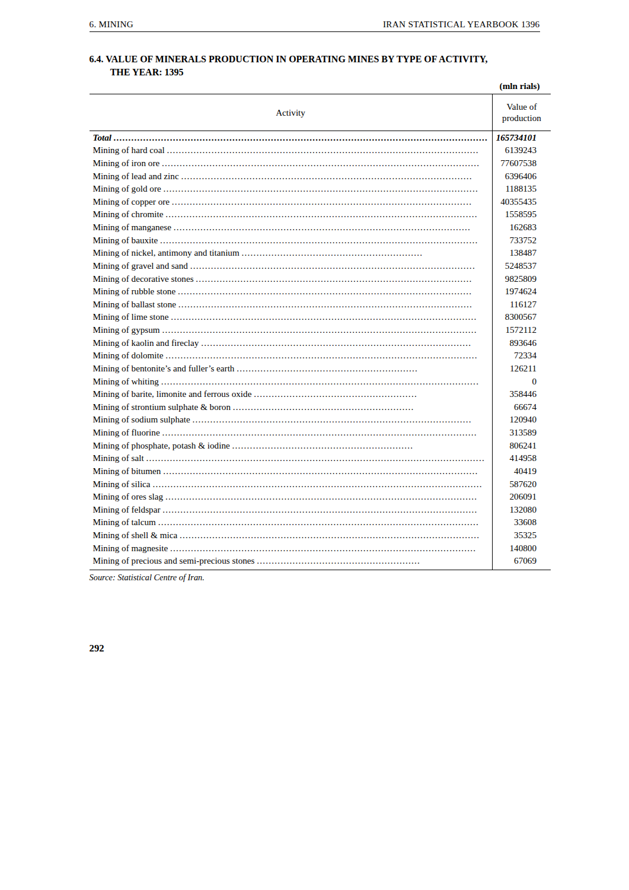6. MINING
IRAN STATISTICAL YEARBOOK 1396
6.4. Value of minerals production in operating mines by type of activity,
the year: 1395
(mln rials)
| Activity | Value of production |
| --- | --- |
| Total .............................................................................................................................. | 165734101 |
| Mining of hard coal ......................................................................................................... | 6139243 |
| Mining of iron ore ........................................................................................................... | 77607538 |
| Mining of lead and zinc .................................................................................................. | 6396406 |
| Mining of gold ore .......................................................................................................... | 1188135 |
| Mining of copper ore ..................................................................................................... | 40355435 |
| Mining of chromite ......................................................................................................... | 1558595 |
| Mining of manganese .................................................................................................... | 162683 |
| Mining of bauxite ........................................................................................................... | 733752 |
| Mining of nickel, antimony and titanium ............................................................. | 138487 |
| Mining of gravel and sand ................................................................................................ | 5248537 |
| Mining of decorative stones ............................................................................................. | 9825809 |
| Mining of rubble stone ................................................................................................... | 1974624 |
| Mining of ballast stone ................................................................................................... | 116127 |
| Mining of lime stone ....................................................................................................... | 8300567 |
| Mining of gypsum .......................................................................................................... | 1572112 |
| Mining of kaolin and fireclay ........................................................................................... | 893646 |
| Mining of dolomite ......................................................................................................... | 72334 |
| Mining of bentonite’s and fuller’s earth ............................................................. | 126211 |
| Mining of whiting ........................................................................................................... | 0 |
| Mining of barite, limonite and ferrous oxide ....................................................... | 358446 |
| Mining of strontium sulphate & boron ............................................................. | 66674 |
| Mining of sodium sulphate .............................................................................................. | 120940 |
| Mining of fluorine .......................................................................................................... | 313589 |
| Mining of phosphate, potash & iodine ............................................................. | 806241 |
| Mining of salt .................................................................................................................. | 414958 |
| Mining of bitumen .......................................................................................................... | 40419 |
| Mining of silica ............................................................................................................... | 587620 |
| Mining of ores slag ......................................................................................................... | 206091 |
| Mining of feldspar .......................................................................................................... | 132080 |
| Mining of talcum ............................................................................................................ | 33608 |
| Mining of shell & mica ..................................................................................................... | 35325 |
| Mining of magnesite ....................................................................................................... | 140800 |
| Mining of precious and semi-precious stones ....................................................... | 67069 |
Source: Statistical Centre of Iran.
292